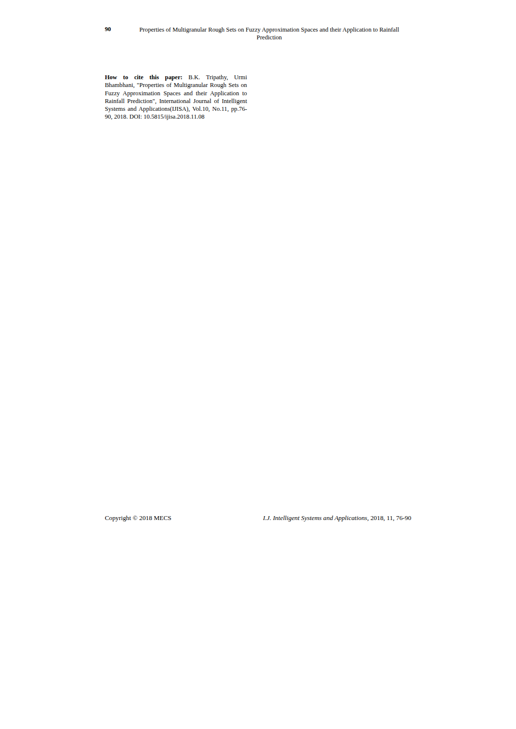90
Properties of Multigranular Rough Sets on Fuzzy Approximation Spaces and their Application to Rainfall Prediction
How to cite this paper: B.K. Tripathy, Urmi Bhambhani, "Properties of Multigranular Rough Sets on Fuzzy Approximation Spaces and their Application to Rainfall Prediction", International Journal of Intelligent Systems and Applications(IJISA), Vol.10, No.11, pp.76-90, 2018. DOI: 10.5815/ijisa.2018.11.08
Copyright © 2018 MECS
I.J. Intelligent Systems and Applications, 2018, 11, 76-90